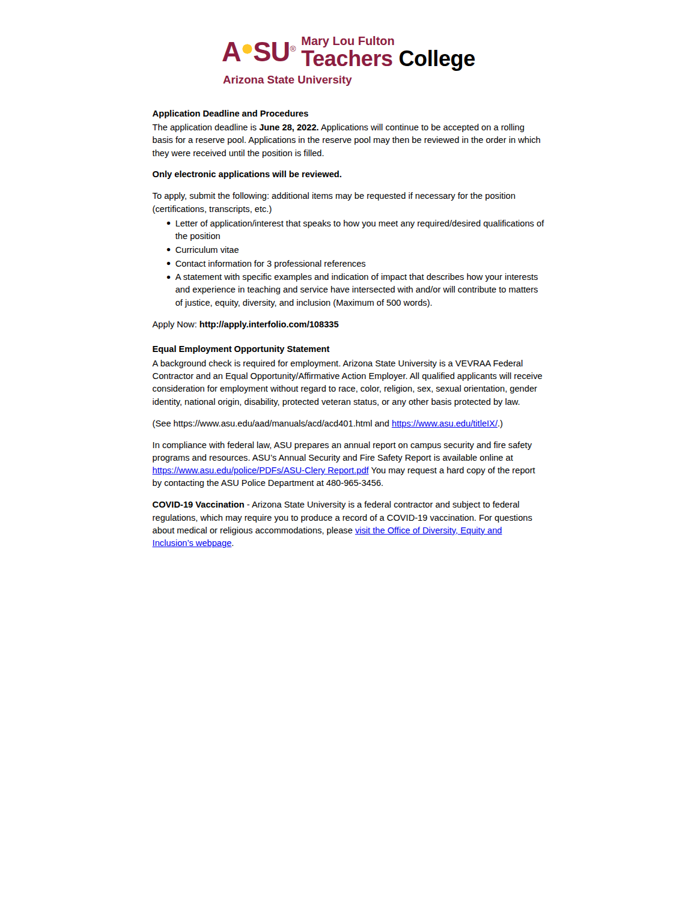A SU® Mary Lou Fulton Teachers College
Arizona State University
Application Deadline and Procedures
The application deadline is June 28, 2022. Applications will continue to be accepted on a rolling basis for a reserve pool. Applications in the reserve pool may then be reviewed in the order in which they were received until the position is filled.
Only electronic applications will be reviewed.
To apply, submit the following: additional items may be requested if necessary for the position (certifications, transcripts, etc.)
Letter of application/interest that speaks to how you meet any required/desired qualifications of the position
Curriculum vitae
Contact information for 3 professional references
A statement with specific examples and indication of impact that describes how your interests and experience in teaching and service have intersected with and/or will contribute to matters of justice, equity, diversity, and inclusion (Maximum of 500 words).
Apply Now: http://apply.interfolio.com/108335
Equal Employment Opportunity Statement
A background check is required for employment. Arizona State University is a VEVRAA Federal Contractor and an Equal Opportunity/Affirmative Action Employer. All qualified applicants will receive consideration for employment without regard to race, color, religion, sex, sexual orientation, gender identity, national origin, disability, protected veteran status, or any other basis protected by law.
(See https://www.asu.edu/aad/manuals/acd/acd401.html and https://www.asu.edu/titleIX/.)
In compliance with federal law, ASU prepares an annual report on campus security and fire safety programs and resources. ASU’s Annual Security and Fire Safety Report is available online at https://www.asu.edu/police/PDFs/ASU-Clery Report.pdf You may request a hard copy of the report by contacting the ASU Police Department at 480-965-3456.
COVID-19 Vaccination - Arizona State University is a federal contractor and subject to federal regulations, which may require you to produce a record of a COVID-19 vaccination. For questions about medical or religious accommodations, please visit the Office of Diversity, Equity and Inclusion’s webpage.